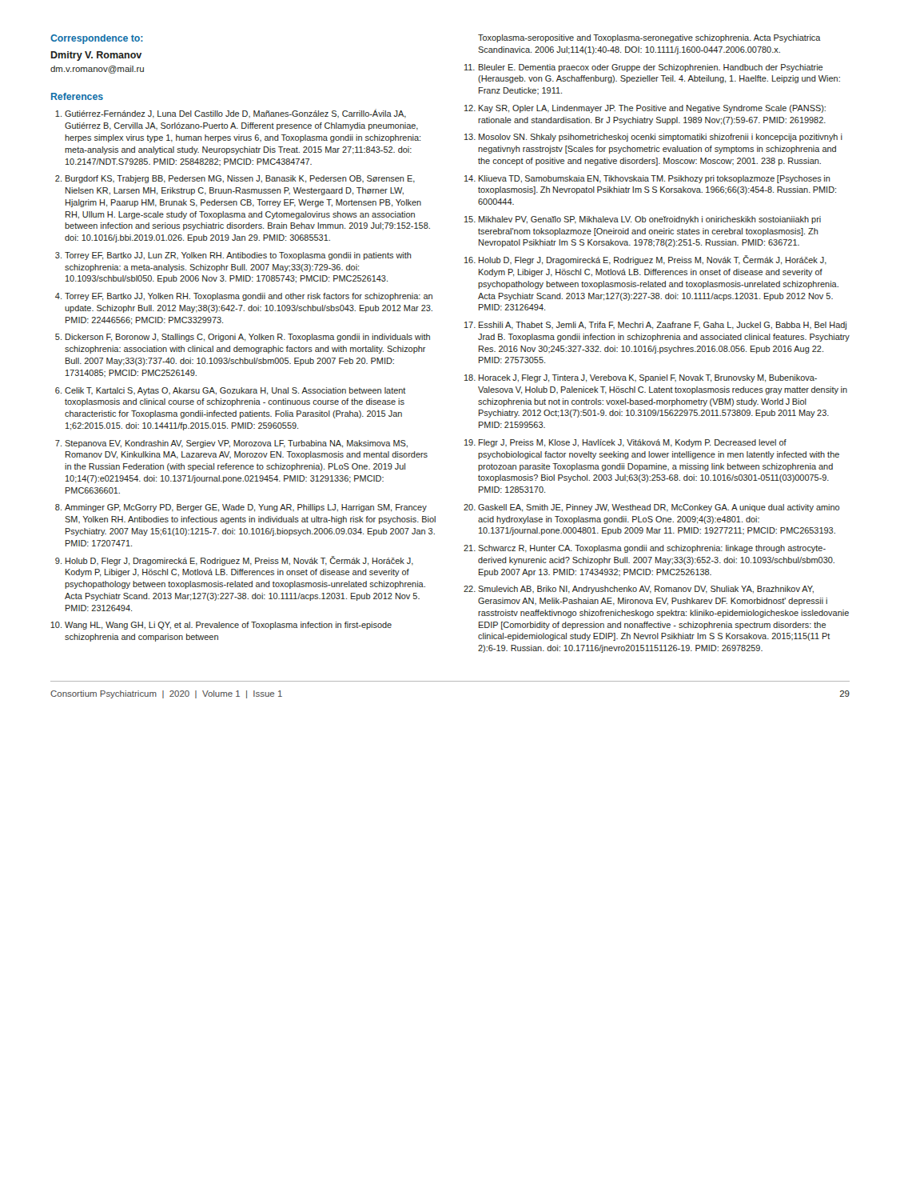Correspondence to:
Dmitry V. Romanov
dm.v.romanov@mail.ru
References
Gutiérrez-Fernández J, Luna Del Castillo Jde D, Mañanes-González S, Carrillo-Ávila JA, Gutiérrez B, Cervilla JA, Sorlózano-Puerto A. Different presence of Chlamydia pneumoniae, herpes simplex virus type 1, human herpes virus 6, and Toxoplasma gondii in schizophrenia: meta-analysis and analytical study. Neuropsychiatr Dis Treat. 2015 Mar 27;11:843-52. doi: 10.2147/NDT.S79285. PMID: 25848282; PMCID: PMC4384747.
Burgdorf KS, Trabjerg BB, Pedersen MG, Nissen J, Banasik K, Pedersen OB, Sørensen E, Nielsen KR, Larsen MH, Erikstrup C, Bruun-Rasmussen P, Westergaard D, Thørner LW, Hjalgrim H, Paarup HM, Brunak S, Pedersen CB, Torrey EF, Werge T, Mortensen PB, Yolken RH, Ullum H. Large-scale study of Toxoplasma and Cytomegalovirus shows an association between infection and serious psychiatric disorders. Brain Behav Immun. 2019 Jul;79:152-158. doi: 10.1016/j.bbi.2019.01.026. Epub 2019 Jan 29. PMID: 30685531.
Torrey EF, Bartko JJ, Lun ZR, Yolken RH. Antibodies to Toxoplasma gondii in patients with schizophrenia: a meta-analysis. Schizophr Bull. 2007 May;33(3):729-36. doi: 10.1093/schbul/sbl050. Epub 2006 Nov 3. PMID: 17085743; PMCID: PMC2526143.
Torrey EF, Bartko JJ, Yolken RH. Toxoplasma gondii and other risk factors for schizophrenia: an update. Schizophr Bull. 2012 May;38(3):642-7. doi: 10.1093/schbul/sbs043. Epub 2012 Mar 23. PMID: 22446566; PMCID: PMC3329973.
Dickerson F, Boronow J, Stallings C, Origoni A, Yolken R. Toxoplasma gondii in individuals with schizophrenia: association with clinical and demographic factors and with mortality. Schizophr Bull. 2007 May;33(3):737-40. doi: 10.1093/schbul/sbm005. Epub 2007 Feb 20. PMID: 17314085; PMCID: PMC2526149.
Celik T, Kartalci S, Aytas O, Akarsu GA, Gozukara H, Unal S. Association between latent toxoplasmosis and clinical course of schizophrenia - continuous course of the disease is characteristic for Toxoplasma gondii-infected patients. Folia Parasitol (Praha). 2015 Jan 1;62:2015.015. doi: 10.14411/fp.2015.015. PMID: 25960559.
Stepanova EV, Kondrashin AV, Sergiev VP, Morozova LF, Turbabina NA, Maksimova MS, Romanov DV, Kinkulkina MA, Lazareva AV, Morozov EN. Toxoplasmosis and mental disorders in the Russian Federation (with special reference to schizophrenia). PLoS One. 2019 Jul 10;14(7):e0219454. doi: 10.1371/journal.pone.0219454. PMID: 31291336; PMCID: PMC6636601.
Amminger GP, McGorry PD, Berger GE, Wade D, Yung AR, Phillips LJ, Harrigan SM, Francey SM, Yolken RH. Antibodies to infectious agents in individuals at ultra-high risk for psychosis. Biol Psychiatry. 2007 May 15;61(10):1215-7. doi: 10.1016/j.biopsych.2006.09.034. Epub 2007 Jan 3. PMID: 17207471.
Holub D, Flegr J, Dragomirecká E, Rodriguez M, Preiss M, Novák T, Čermák J, Horáček J, Kodym P, Libiger J, Höschl C, Motlová LB. Differences in onset of disease and severity of psychopathology between toxoplasmosis-related and toxoplasmosis-unrelated schizophrenia. Acta Psychiatr Scand. 2013 Mar;127(3):227-38. doi: 10.1111/acps.12031. Epub 2012 Nov 5. PMID: 23126494.
Wang HL, Wang GH, Li QY, et al. Prevalence of Toxoplasma infection in first-episode schizophrenia and comparison between
Toxoplasma-seropositive and Toxoplasma-seronegative schizophrenia. Acta Psychiatrica Scandinavica. 2006 Jul;114(1):40-48. DOI: 10.1111/j.1600-0447.2006.00780.x.
11. Bleuler E. Dementia praecox oder Gruppe der Schizophrenien. Handbuch der Psychiatrie (Herausgeb. von G. Aschaffenburg). Spezieller Teil. 4. Abteilung, 1. Haelfte. Leipzig und Wien: Franz Deuticke; 1911.
12. Kay SR, Opler LA, Lindenmayer JP. The Positive and Negative Syndrome Scale (PANSS): rationale and standardisation. Br J Psychiatry Suppl. 1989 Nov;(7):59-67. PMID: 2619982.
13. Mosolov SN. Shkaly psihometricheskoj ocenki simptomatiki shizofrenii i koncepcija pozitivnyh i negativnyh rasstrojstv [Scales for psychometric evaluation of symptoms in schizophrenia and the concept of positive and negative disorders]. Moscow: Moscow; 2001. 238 p. Russian.
14. Kliueva TD, Samobumskaia EN, Tikhovskaia TM. Psikhozy pri toksoplazmoze [Psychoses in toxoplasmosis]. Zh Nevropatol Psikhiatr Im S S Korsakova. 1966;66(3):454-8. Russian. PMID: 6000444.
15. Mikhalev PV, Genaĭlo SP, Mikhaleva LV. Ob oneĭroidnykh i oniricheskikh sostoianiiakh pri tserebral'nom toksoplazmoze [Oneiroid and oneiric states in cerebral toxoplasmosis]. Zh Nevropatol Psikhiatr Im S S Korsakova. 1978;78(2):251-5. Russian. PMID: 636721.
16. Holub D, Flegr J, Dragomirecká E, Rodriguez M, Preiss M, Novák T, Čermák J, Horáček J, Kodym P, Libiger J, Höschl C, Motlová LB. Differences in onset of disease and severity of psychopathology between toxoplasmosis-related and toxoplasmosis-unrelated schizophrenia. Acta Psychiatr Scand. 2013 Mar;127(3):227-38. doi: 10.1111/acps.12031. Epub 2012 Nov 5. PMID: 23126494.
17. Esshili A, Thabet S, Jemli A, Trifa F, Mechri A, Zaafrane F, Gaha L, Juckel G, Babba H, Bel Hadj Jrad B. Toxoplasma gondii infection in schizophrenia and associated clinical features. Psychiatry Res. 2016 Nov 30;245:327-332. doi: 10.1016/j.psychres.2016.08.056. Epub 2016 Aug 22. PMID: 27573055.
18. Horacek J, Flegr J, Tintera J, Verebova K, Spaniel F, Novak T, Brunovsky M, Bubenikova-Valesova V, Holub D, Palenicek T, Höschl C. Latent toxoplasmosis reduces gray matter density in schizophrenia but not in controls: voxel-based-morphometry (VBM) study. World J Biol Psychiatry. 2012 Oct;13(7):501-9. doi: 10.3109/15622975.2011.573809. Epub 2011 May 23. PMID: 21599563.
19. Flegr J, Preiss M, Klose J, Havlícek J, Vitáková M, Kodym P. Decreased level of psychobiological factor novelty seeking and lower intelligence in men latently infected with the protozoan parasite Toxoplasma gondii Dopamine, a missing link between schizophrenia and toxoplasmosis? Biol Psychol. 2003 Jul;63(3):253-68. doi: 10.1016/s0301-0511(03)00075-9. PMID: 12853170.
20. Gaskell EA, Smith JE, Pinney JW, Westhead DR, McConkey GA. A unique dual activity amino acid hydroxylase in Toxoplasma gondii. PLoS One. 2009;4(3):e4801. doi: 10.1371/journal.pone.0004801. Epub 2009 Mar 11. PMID: 19277211; PMCID: PMC2653193.
21. Schwarcz R, Hunter CA. Toxoplasma gondii and schizophrenia: linkage through astrocyte-derived kynurenic acid? Schizophr Bull. 2007 May;33(3):652-3. doi: 10.1093/schbul/sbm030. Epub 2007 Apr 13. PMID: 17434932; PMCID: PMC2526138.
22. Smulevich AB, Briko NI, Andryushchenko AV, Romanov DV, Shuliak YA, Brazhnikov AY, Gerasimov AN, Melik-Pashaian AE, Mironova EV, Pushkarev DF. Komorbidnost' depressii i rasstroistv neaffektivnogo shizofrenicheskogo spektra: kliniko-epidemiologicheskoe issledovanie EDIP [Comorbidity of depression and nonaffective - schizophrenia spectrum disorders: the clinical-epidemiological study EDIP]. Zh Nevrol Psikhiatr Im S S Korsakova. 2015;115(11 Pt 2):6-19. Russian. doi: 10.17116/jnevro20151151126-19. PMID: 26978259.
Consortium Psychiatricum | 2020 | Volume 1 | Issue 1
29